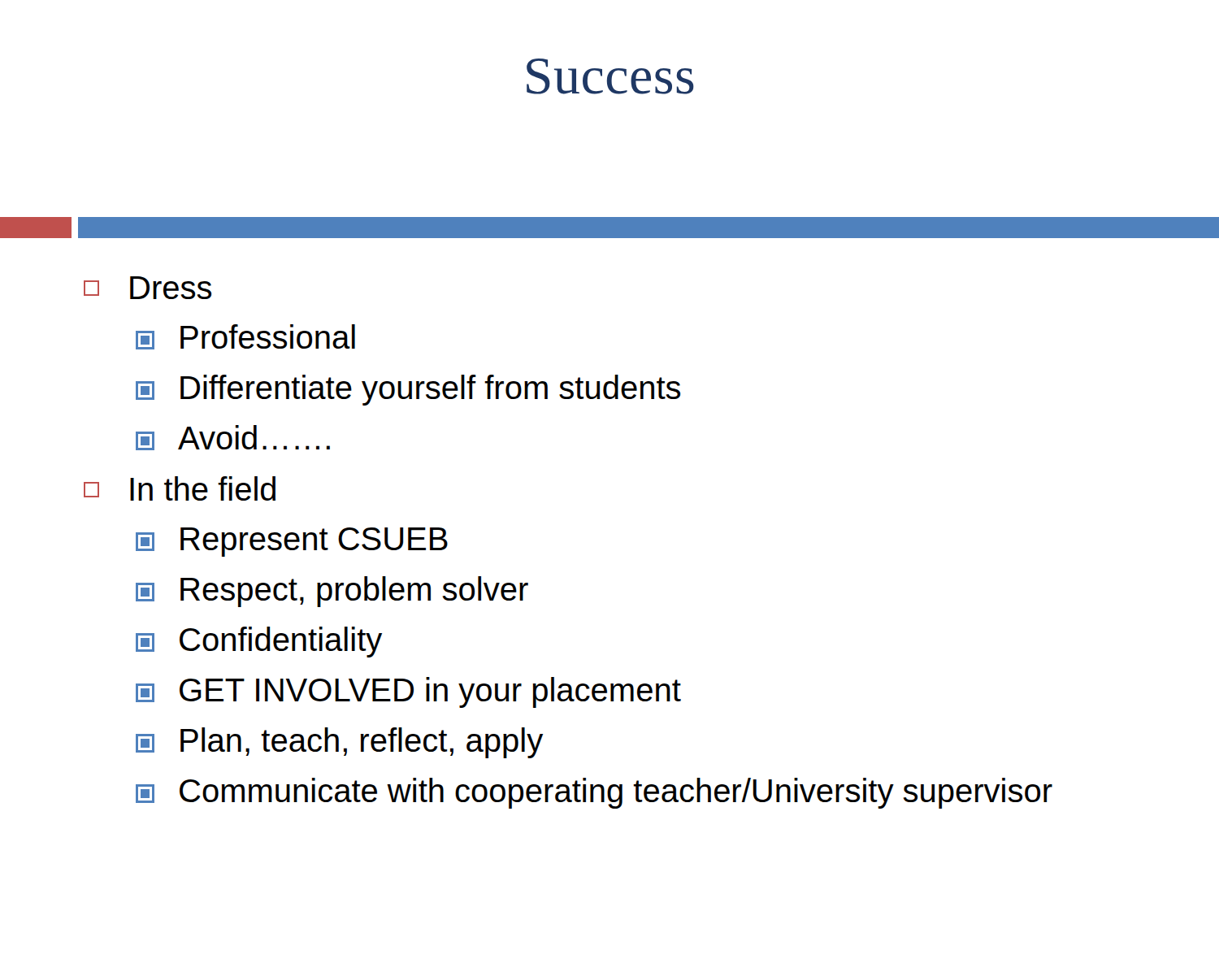Success
Dress
Professional
Differentiate yourself from students
Avoid…….
In the field
Represent CSUEB
Respect, problem solver
Confidentiality
GET INVOLVED in your placement
Plan, teach, reflect, apply
Communicate with cooperating teacher/University supervisor